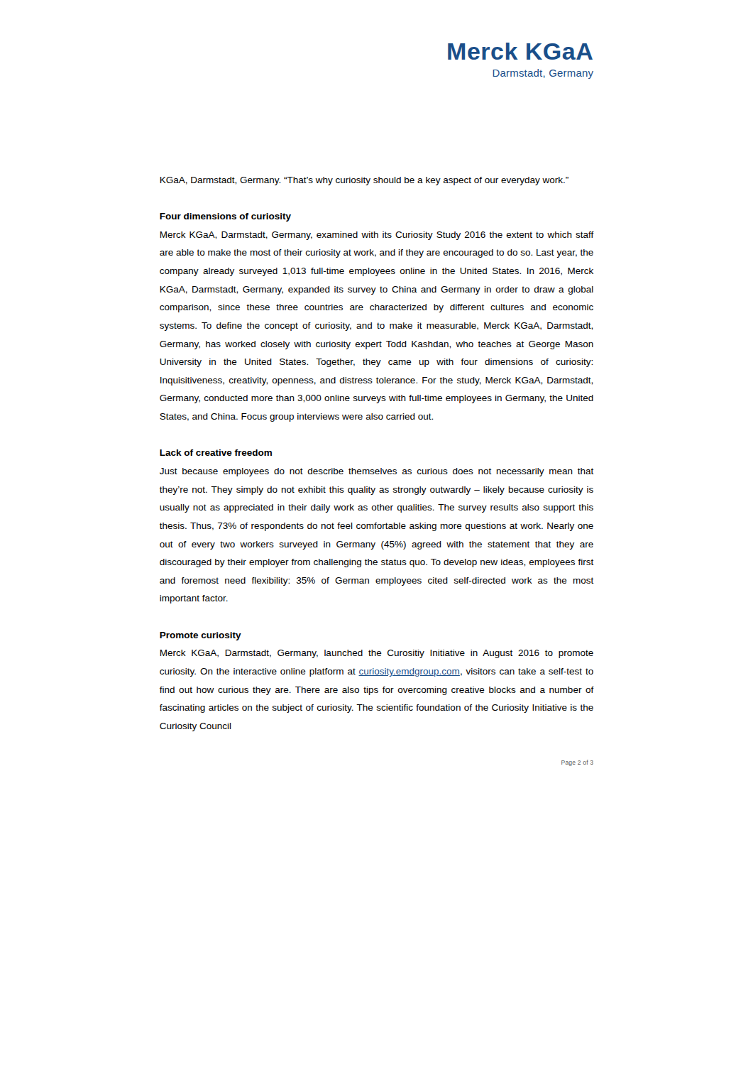Merck KGaA
Darmstadt, Germany
KGaA, Darmstadt, Germany. “That’s why curiosity should be a key aspect of our everyday work.”
Four dimensions of curiosity
Merck KGaA, Darmstadt, Germany, examined with its Curiosity Study 2016 the extent to which staff are able to make the most of their curiosity at work, and if they are encouraged to do so. Last year, the company already surveyed 1,013 full-time employees online in the United States. In 2016, Merck KGaA, Darmstadt, Germany, expanded its survey to China and Germany in order to draw a global comparison, since these three countries are characterized by different cultures and economic systems. To define the concept of curiosity, and to make it measurable, Merck KGaA, Darmstadt, Germany, has worked closely with curiosity expert Todd Kashdan, who teaches at George Mason University in the United States. Together, they came up with four dimensions of curiosity: Inquisitiveness, creativity, openness, and distress tolerance. For the study, Merck KGaA, Darmstadt, Germany, conducted more than 3,000 online surveys with full-time employees in Germany, the United States, and China. Focus group interviews were also carried out.
Lack of creative freedom
Just because employees do not describe themselves as curious does not necessarily mean that they’re not. They simply do not exhibit this quality as strongly outwardly – likely because curiosity is usually not as appreciated in their daily work as other qualities. The survey results also support this thesis. Thus, 73% of respondents do not feel comfortable asking more questions at work. Nearly one out of every two workers surveyed in Germany (45%) agreed with the statement that they are discouraged by their employer from challenging the status quo. To develop new ideas, employees first and foremost need flexibility: 35% of German employees cited self-directed work as the most important factor.
Promote curiosity
Merck KGaA, Darmstadt, Germany, launched the Curositiy Initiative in August 2016 to promote curiosity. On the interactive online platform at curiosity.emdgroup.com, visitors can take a self-test to find out how curious they are. There are also tips for overcoming creative blocks and a number of fascinating articles on the subject of curiosity. The scientific foundation of the Curiosity Initiative is the Curiosity Council
Page 2 of 3